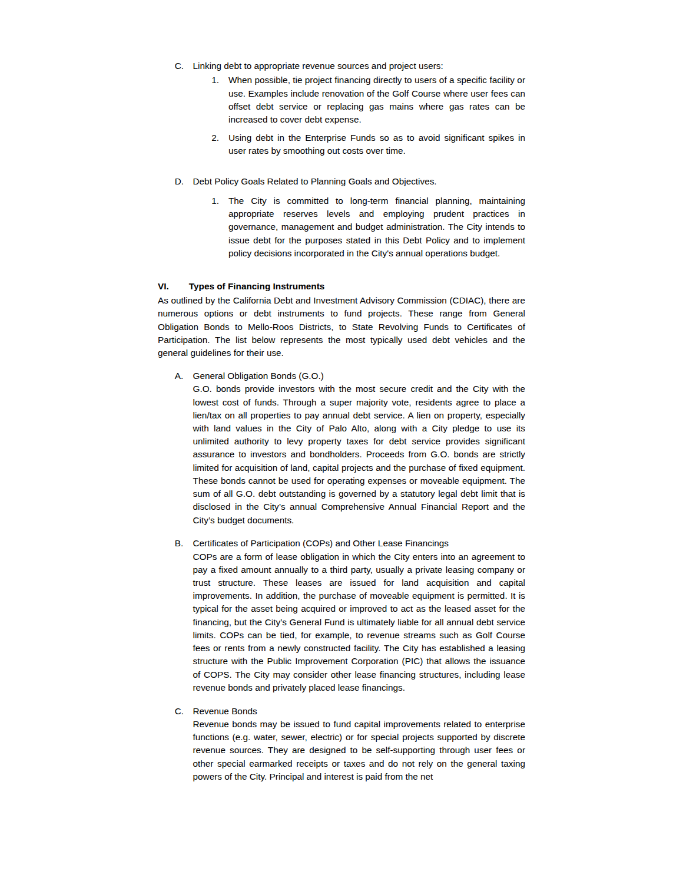C.
Linking debt to appropriate revenue sources and project users:
1.
When possible, tie project financing directly to users of a specific facility or use. Examples include renovation of the Golf Course where user fees can offset debt service or replacing gas mains where gas rates can be increased to cover debt expense.
2.
Using debt in the Enterprise Funds so as to avoid significant spikes in user rates by smoothing out costs over time.
D.
Debt Policy Goals Related to Planning Goals and Objectives.
1.
The City is committed to long-term financial planning, maintaining appropriate reserves levels and employing prudent practices in governance, management and budget administration. The City intends to issue debt for the purposes stated in this Debt Policy and to implement policy decisions incorporated in the City's annual operations budget.
VI. Types of Financing Instruments
As outlined by the California Debt and Investment Advisory Commission (CDIAC), there are numerous options or debt instruments to fund projects. These range from General Obligation Bonds to Mello-Roos Districts, to State Revolving Funds to Certificates of Participation. The list below represents the most typically used debt vehicles and the general guidelines for their use.
A.
General Obligation Bonds (G.O.)
G.O. bonds provide investors with the most secure credit and the City with the lowest cost of funds. Through a super majority vote, residents agree to place a lien/tax on all properties to pay annual debt service. A lien on property, especially with land values in the City of Palo Alto, along with a City pledge to use its unlimited authority to levy property taxes for debt service provides significant assurance to investors and bondholders. Proceeds from G.O. bonds are strictly limited for acquisition of land, capital projects and the purchase of fixed equipment. These bonds cannot be used for operating expenses or moveable equipment. The sum of all G.O. debt outstanding is governed by a statutory legal debt limit that is disclosed in the City’s annual Comprehensive Annual Financial Report and the City’s budget documents.
B.
Certificates of Participation (COPs) and Other Lease Financings
COPs are a form of lease obligation in which the City enters into an agreement to pay a fixed amount annually to a third party, usually a private leasing company or trust structure. These leases are issued for land acquisition and capital improvements. In addition, the purchase of moveable equipment is permitted. It is typical for the asset being acquired or improved to act as the leased asset for the financing, but the City’s General Fund is ultimately liable for all annual debt service limits. COPs can be tied, for example, to revenue streams such as Golf Course fees or rents from a newly constructed facility. The City has established a leasing structure with the Public Improvement Corporation (PIC) that allows the issuance of COPS. The City may consider other lease financing structures, including lease revenue bonds and privately placed lease financings.
C.
Revenue Bonds
Revenue bonds may be issued to fund capital improvements related to enterprise functions (e.g. water, sewer, electric) or for special projects supported by discrete revenue sources. They are designed to be self-supporting through user fees or other special earmarked receipts or taxes and do not rely on the general taxing powers of the City. Principal and interest is paid from the net